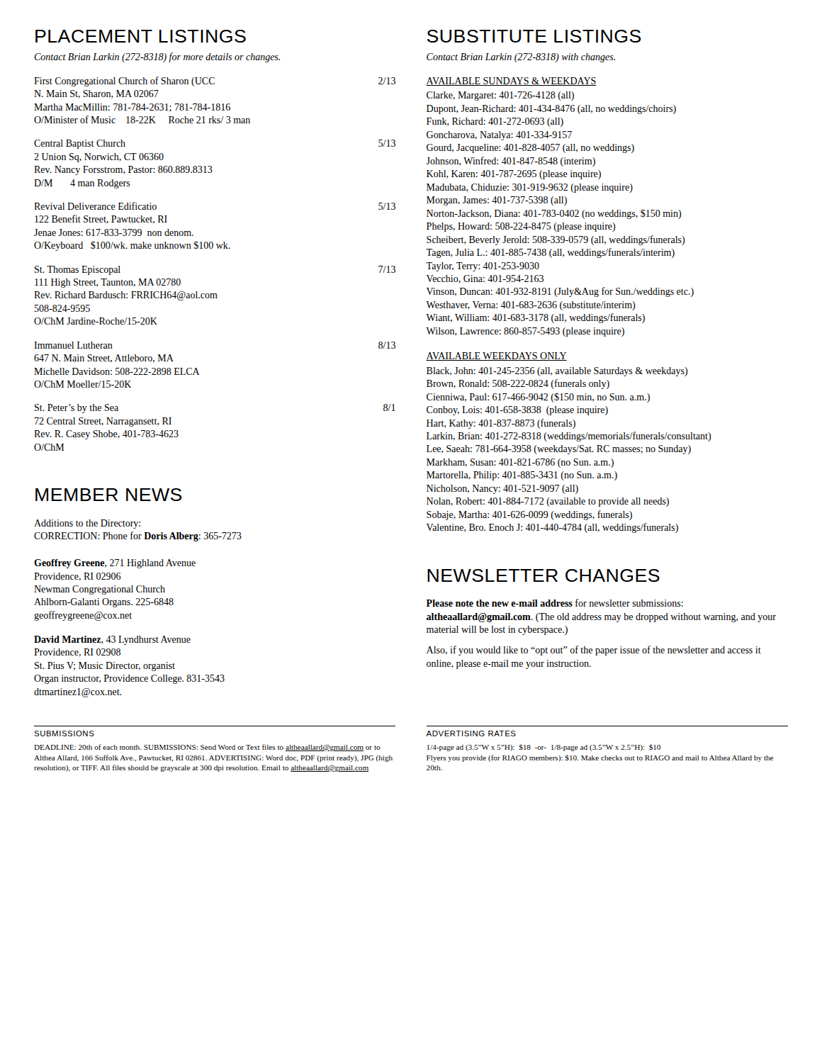Placement Listings
Contact Brian Larkin (272-8318) for more details or changes.
First Congregational Church of Sharon (UCC 2/13
N. Main St, Sharon, MA 02067
Martha MacMillin: 781-784-2631; 781-784-1816
O/Minister of Music 18-22K Roche 21 rks/ 3 man
Central Baptist Church 5/13
2 Union Sq, Norwich, CT 06360
Rev. Nancy Forsstrom, Pastor: 860.889.8313
D/M 4 man Rodgers
Revival Deliverance Edificatio 5/13
122 Benefit Street, Pawtucket, RI
Jenae Jones: 617-833-3799 non denom.
O/Keyboard $100/wk. make unknown $100 wk.
St. Thomas Episcopal 7/13
111 High Street, Taunton, MA 02780
Rev. Richard Bardusch: FRRICH64@aol.com
508-824-9595
O/ChM Jardine-Roche/15-20K
Immanuel Lutheran 8/13
647 N. Main Street, Attleboro, MA
Michelle Davidson: 508-222-2898 ELCA
O/ChM Moeller/15-20K
St. Peter’s by the Sea 8/1
72 Central Street, Narragansett, RI
Rev. R. Casey Shobe, 401-783-4623
O/ChM
Member News
Additions to the Directory:
CORRECTION: Phone for Doris Alberg: 365-7273
Geoffrey Greene, 271 Highland Avenue
Providence, RI 02906
Newman Congregational Church
Ahlborn-Galanti Organs. 225-6848
geoffreygreene@cox.net
David Martinez, 43 Lyndhurst Avenue
Providence, RI 02908
St. Pius V; Music Director, organist
Organ instructor, Providence College. 831-3543
dtmartinez1@cox.net.
Substitute Listings
Contact Brian Larkin (272-8318) with changes.
AVAILABLE SUNDAYS & WEEKDAYS
Clarke, Margaret: 401-726-4128 (all)
Dupont, Jean-Richard: 401-434-8476 (all, no weddings/choirs)
Funk, Richard: 401-272-0693 (all)
Goncharova, Natalya: 401-334-9157
Gourd, Jacqueline: 401-828-4057 (all, no weddings)
Johnson, Winfred: 401-847-8548 (interim)
Kohl, Karen: 401-787-2695 (please inquire)
Madubata, Chiduzie: 301-919-9632 (please inquire)
Morgan, James: 401-737-5398 (all)
Norton-Jackson, Diana: 401-783-0402 (no weddings, $150 min)
Phelps, Howard: 508-224-8475 (please inquire)
Scheibert, Beverly Jerold: 508-339-0579 (all, weddings/funerals)
Tagen, Julia L.: 401-885-7438 (all, weddings/funerals/interim)
Taylor, Terry: 401-253-9030
Vecchio, Gina: 401-954-2163
Vinson, Duncan: 401-932-8191 (July&Aug for Sun./weddings etc.)
Westhaver, Verna: 401-683-2636 (substitute/interim)
Wiant, William: 401-683-3178 (all, weddings/funerals)
Wilson, Lawrence: 860-857-5493 (please inquire)
AVAILABLE WEEKDAYS ONLY
Black, John: 401-245-2356 (all, available Saturdays & weekdays)
Brown, Ronald: 508-222-0824 (funerals only)
Cienniwa, Paul: 617-466-9042 ($150 min, no Sun. a.m.)
Conboy, Lois: 401-658-3838 (please inquire)
Hart, Kathy: 401-837-8873 (funerals)
Larkin, Brian: 401-272-8318 (weddings/memorials/funerals/consultant)
Lee, Saeah: 781-664-3958 (weekdays/Sat. RC masses; no Sunday)
Markham, Susan: 401-821-6786 (no Sun. a.m.)
Martorella, Philip: 401-885-3431 (no Sun. a.m.)
Nicholson, Nancy: 401-521-9097 (all)
Nolan, Robert: 401-884-7172 (available to provide all needs)
Sobaje, Martha: 401-626-0099 (weddings, funerals)
Valentine, Bro. Enoch J: 401-440-4784 (all, weddings/funerals)
Newsletter Changes
Please note the new e-mail address for newsletter submissions: altheaallard@gmail.com. (The old address may be dropped without warning, and your material will be lost in cyberspace.)
Also, if you would like to “opt out” of the paper issue of the newsletter and access it online, please e-mail me your instruction.
Submissions
DEADLINE: 20th of each month. SUBMISSIONS: Send Word or Text files to altheaallard@gmail.com or to Althea Allard, 166 Suffolk Ave., Pawtucket, RI 02861. ADVERTISING: Word doc, PDF (print ready), JPG (high resolution), or TIFF. All files should be grayscale at 300 dpi resolution. Email to altheaallard@gmail.com
Advertising Rates
1/4-page ad (3.5”W x 5”H): $18 -or- 1/8-page ad (3.5”W x 2.5”H): $10
Flyers you provide (for RIAGO members): $10. Make checks out to RIAGO and mail to Althea Allard by the 20th.